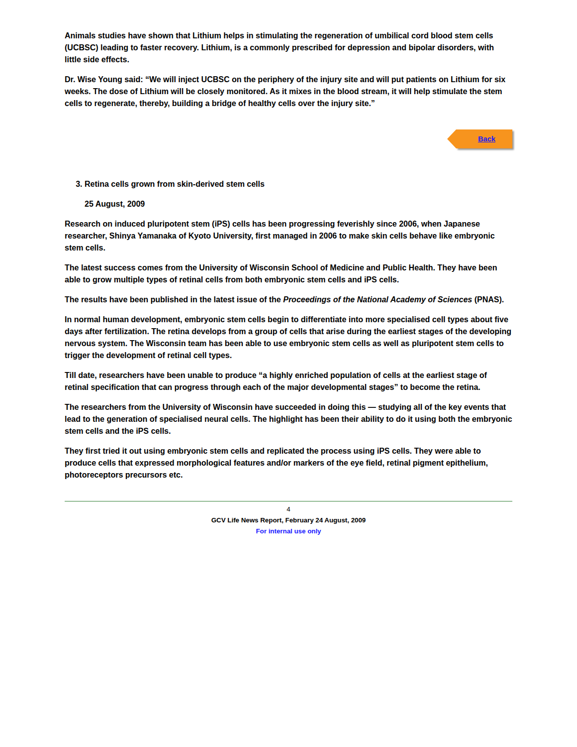Animals studies have shown that Lithium helps in stimulating the regeneration of umbilical cord blood stem cells (UCBSC) leading to faster recovery. Lithium, is a commonly prescribed for depression and bipolar disorders, with little side effects.
Dr. Wise Young said: “We will inject UCBSC on the periphery of the injury site and will put patients on Lithium for six weeks. The dose of Lithium will be closely monitored. As it mixes in the blood stream, it will help stimulate the stem cells to regenerate, thereby, building a bridge of healthy cells over the injury site.”
Back
Retina cells grown from skin-derived stem cells
25 August, 2009
Research on induced pluripotent stem (iPS) cells has been progressing feverishly since 2006, when Japanese researcher, Shinya Yamanaka of Kyoto University, first managed in 2006 to make skin cells behave like embryonic stem cells.
The latest success comes from the University of Wisconsin School of Medicine and Public Health. They have been able to grow multiple types of retinal cells from both embryonic stem cells and iPS cells.
The results have been published in the latest issue of the Proceedings of the National Academy of Sciences (PNAS).
In normal human development, embryonic stem cells begin to differentiate into more specialised cell types about five days after fertilization. The retina develops from a group of cells that arise during the earliest stages of the developing nervous system. The Wisconsin team has been able to use embryonic stem cells as well as pluripotent stem cells to trigger the development of retinal cell types.
Till date, researchers have been unable to produce “a highly enriched population of cells at the earliest stage of retinal specification that can progress through each of the major developmental stages” to become the retina.
The researchers from the University of Wisconsin have succeeded in doing this — studying all of the key events that lead to the generation of specialised neural cells. The highlight has been their ability to do it using both the embryonic stem cells and the iPS cells.
They first tried it out using embryonic stem cells and replicated the process using iPS cells. They were able to produce cells that expressed morphological features and/or markers of the eye field, retinal pigment epithelium, photoreceptors precursors etc.
4
GCV Life News Report, February 24 August, 2009
For internal use only